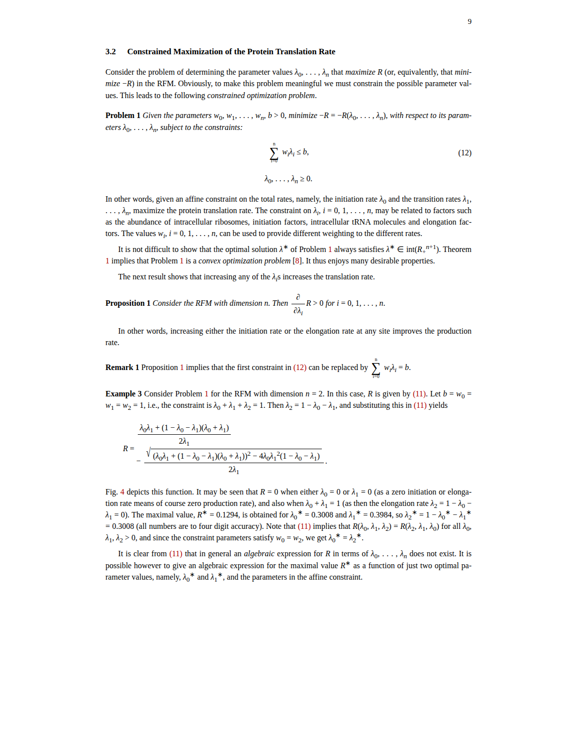9
3.2 Constrained Maximization of the Protein Translation Rate
Consider the problem of determining the parameter values λ0, . . . , λn that maximize R (or, equivalently, that minimize −R) in the RFM. Obviously, to make this problem meaningful we must constrain the possible parameter values. This leads to the following constrained optimization problem.
Problem 1 Given the parameters w0, w1, . . . , wn, b > 0, minimize −R = −R(λ0, . . . , λn), with respect to its parameters λ0, . . . , λn, subject to the constraints:
n∑i=0 wiλi ≤ b,
(12)
λ0, . . . , λn ≥ 0.
In other words, given an affine constraint on the total rates, namely, the initiation rate λ0 and the transition rates λ1, . . . , λn, maximize the protein translation rate. The constraint on λi, i = 0, 1, . . . , n, may be related to factors such as the abundance of intracellular ribosomes, initiation factors, intracellular tRNA molecules and elongation factors. The values wi, i = 0, 1, . . . , n, can be used to provide different weighting to the different rates.
It is not difficult to show that the optimal solution λ∗ of Problem 1 always satisfies λ∗ ∈ int(R+n+1). Theorem 1 implies that Problem 1 is a convex optimization problem [8]. It thus enjoys many desirable properties.
The next result shows that increasing any of the λis increases the translation rate.
Proposition 1 Consider the RFM with dimension n. Then ∂∂λi R > 0 for i = 0, 1, . . . , n.
In other words, increasing either the initiation rate or the elongation rate at any site improves the production rate.
Remark 1 Proposition 1 implies that the first constraint in (12) can be replaced by n∑i=0 wiλi = b.
Example 3 Consider Problem 1 for the RFM with dimension n = 2. In this case, R is given by (11). Let b = w0 = w1 = w2 = 1, i.e., the constraint is λ0 + λ1 + λ2 = 1. Then λ2 = 1 − λ0 − λ1, and substituting this in (11) yields
R =
λ0λ1 + (1 − λ0 − λ1)(λ0 + λ1) 2λ1
− √(λ0λ1 + (1 − λ0 − λ1)(λ0 + λ1))2 − 4λ0λ12(1 − λ0 − λ1) 2λ1 .
Fig. 4 depicts this function. It may be seen that R = 0 when either λ0 = 0 or λ1 = 0 (as a zero initiation or elongation rate means of course zero production rate), and also when λ0 + λ1 = 1 (as then the elongation rate λ2 = 1 − λ0 − λ1 = 0). The maximal value, R∗ = 0.1294, is obtained for λ0∗ = 0.3008 and λ1∗ = 0.3984, so λ2∗ = 1 − λ0∗ − λ1∗ = 0.3008 (all numbers are to four digit accuracy). Note that (11) implies that R(λ0, λ1, λ2) = R(λ2, λ1, λ0) for all λ0, λ1, λ2 > 0, and since the constraint parameters satisfy w0 = w2, we get λ0∗ = λ2∗.
It is clear from (11) that in general an algebraic expression for R in terms of λ0, . . . , λn does not exist. It is possible however to give an algebraic expression for the maximal value R∗ as a function of just two optimal parameter values, namely, λ0∗ and λ1∗, and the parameters in the affine constraint.